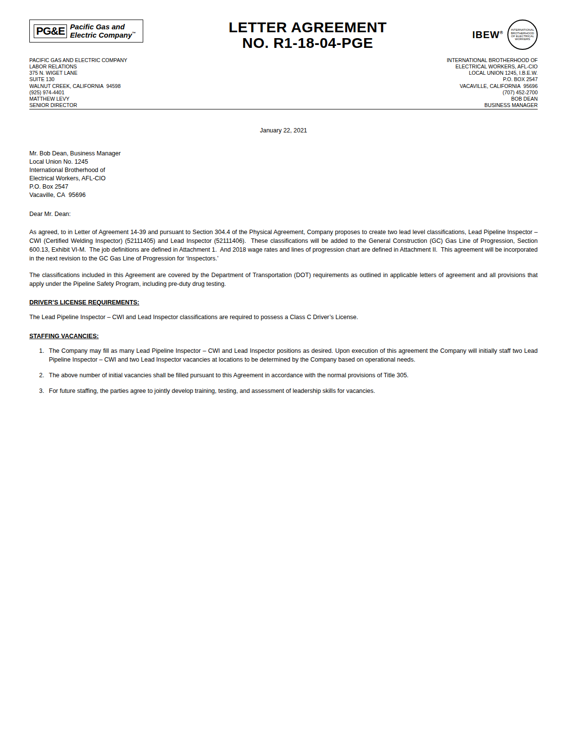PG&E
Pacific Gas and
Electric Company™
LETTER AGREEMENT
NO. R1-18-04-PGE
IBEW®
INTERNATIONAL BROTHERHOOD OF ELECTRICAL WORKERS
PACIFIC GAS AND ELECTRIC COMPANY
LABOR RELATIONS
375 N. WIGET LANE
SUITE 130
WALNUT CREEK, CALIFORNIA 94598
(925) 974-4401
INTERNATIONAL BROTHERHOOD OF
ELECTRICAL WORKERS, AFL-CIO
LOCAL UNION 1245, I.B.E.W.
P.O. BOX 2547
VACAVILLE, CALIFORNIA 95696
(707) 452-2700
MATTHEW LEVY SENIOR DIRECTOR
BOB DEAN BUSINESS MANAGER
January 22, 2021
Mr. Bob Dean, Business Manager
Local Union No. 1245
International Brotherhood of
Electrical Workers, AFL-CIO
P.O. Box 2547
Vacaville, CA 95696
Dear Mr. Dean:
As agreed, to in Letter of Agreement 14-39 and pursuant to Section 304.4 of the Physical Agreement, Company proposes to create two lead level classifications, Lead Pipeline Inspector – CWI (Certified Welding Inspector) (52111405) and Lead Inspector (52111406). These classifications will be added to the General Construction (GC) Gas Line of Progression, Section 600.13, Exhibit VI-M. The job definitions are defined in Attachment 1. And 2018 wage rates and lines of progression chart are defined in Attachment II. This agreement will be incorporated in the next revision to the GC Gas Line of Progression for ‘Inspectors.’
The classifications included in this Agreement are covered by the Department of Transportation (DOT) requirements as outlined in applicable letters of agreement and all provisions that apply under the Pipeline Safety Program, including pre-duty drug testing.
DRIVER’S LICENSE REQUIREMENTS:
The Lead Pipeline Inspector – CWI and Lead Inspector classifications are required to possess a Class C Driver’s License.
STAFFING VACANCIES:
The Company may fill as many Lead Pipeline Inspector – CWI and Lead Inspector positions as desired. Upon execution of this agreement the Company will initially staff two Lead Pipeline Inspector – CWI and two Lead Inspector vacancies at locations to be determined by the Company based on operational needs.
The above number of initial vacancies shall be filled pursuant to this Agreement in accordance with the normal provisions of Title 305.
For future staffing, the parties agree to jointly develop training, testing, and assessment of leadership skills for vacancies.